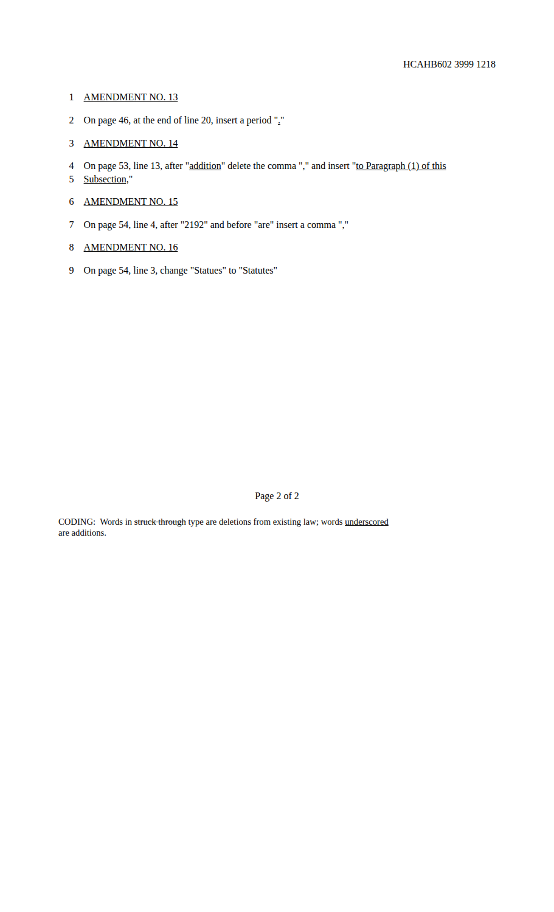HCAHB602 3999 1218
AMENDMENT NO. 13
On page 46, at the end of line 20, insert a period "."
AMENDMENT NO. 14
On page 53, line 13, after "addition" delete the comma "," and insert "to Paragraph (1) of this
Subsection,"
AMENDMENT NO. 15
On page 54, line 4, after "2192" and before "are" insert a comma ","
AMENDMENT NO. 16
On page 54, line 3, change "Statues" to "Statutes"
Page 2 of 2
CODING: Words in struck through type are deletions from existing law; words underscored
are additions.